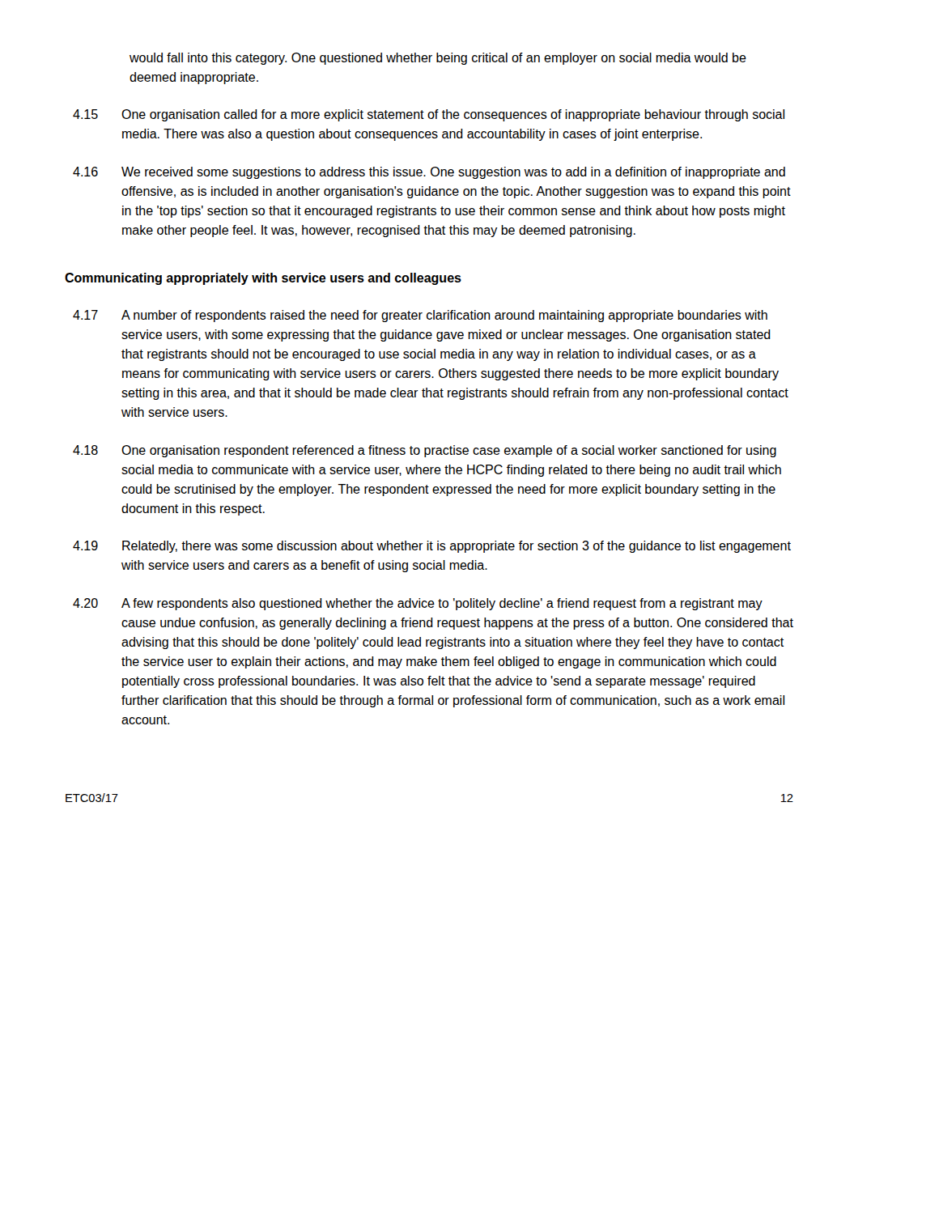would fall into this category. One questioned whether being critical of an employer on social media would be deemed inappropriate.
4.15
One organisation called for a more explicit statement of the consequences of inappropriate behaviour through social media. There was also a question about consequences and accountability in cases of joint enterprise.
4.16
We received some suggestions to address this issue. One suggestion was to add in a definition of inappropriate and offensive, as is included in another organisation's guidance on the topic. Another suggestion was to expand this point in the 'top tips' section so that it encouraged registrants to use their common sense and think about how posts might make other people feel. It was, however, recognised that this may be deemed patronising.
Communicating appropriately with service users and colleagues
4.17
A number of respondents raised the need for greater clarification around maintaining appropriate boundaries with service users, with some expressing that the guidance gave mixed or unclear messages. One organisation stated that registrants should not be encouraged to use social media in any way in relation to individual cases, or as a means for communicating with service users or carers. Others suggested there needs to be more explicit boundary setting in this area, and that it should be made clear that registrants should refrain from any non-professional contact with service users.
4.18
One organisation respondent referenced a fitness to practise case example of a social worker sanctioned for using social media to communicate with a service user, where the HCPC finding related to there being no audit trail which could be scrutinised by the employer. The respondent expressed the need for more explicit boundary setting in the document in this respect.
4.19
Relatedly, there was some discussion about whether it is appropriate for section 3 of the guidance to list engagement with service users and carers as a benefit of using social media.
4.20
A few respondents also questioned whether the advice to 'politely decline' a friend request from a registrant may cause undue confusion, as generally declining a friend request happens at the press of a button. One considered that advising that this should be done 'politely' could lead registrants into a situation where they feel they have to contact the service user to explain their actions, and may make them feel obliged to engage in communication which could potentially cross professional boundaries. It was also felt that the advice to 'send a separate message' required further clarification that this should be through a formal or professional form of communication, such as a work email account.
ETC03/17 12